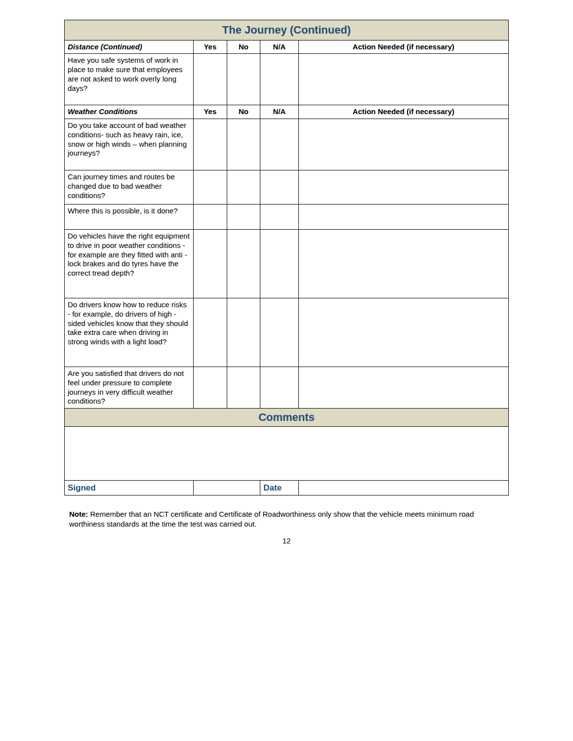| The Journey (Continued) |
| Distance (Continued) | Yes | No | N/A | Action Needed (if necessary) |
| Have you safe systems of work in place to make sure that employees are not asked to work overly long days? | | | | |
| Weather Conditions | Yes | No | N/A | Action Needed (if necessary) |
| Do you take account of bad weather conditions- such as heavy rain, ice, snow or high winds – when planning journeys? | | | | |
| Can journey times and routes be changed due to bad weather conditions? | | | | |
| Where this is possible, is it done? | | | | |
| Do vehicles have the right equipment to drive in poor weather conditions - for example are they fitted with anti - lock brakes and do tyres have the correct tread depth? | | | | |
| Do drivers know how to reduce risks - for example, do drivers of high - sided vehicles know that they should take extra care when driving in strong winds with a light load? | | | | |
| Are you satisfied that drivers do not feel under pressure to complete journeys in very difficult weather conditions? | | | | |
| Comments |
| Signed | | Date | |
Note: Remember that an NCT certificate and Certificate of Roadworthiness only show that the vehicle meets minimum road worthiness standards at the time the test was carried out.
12